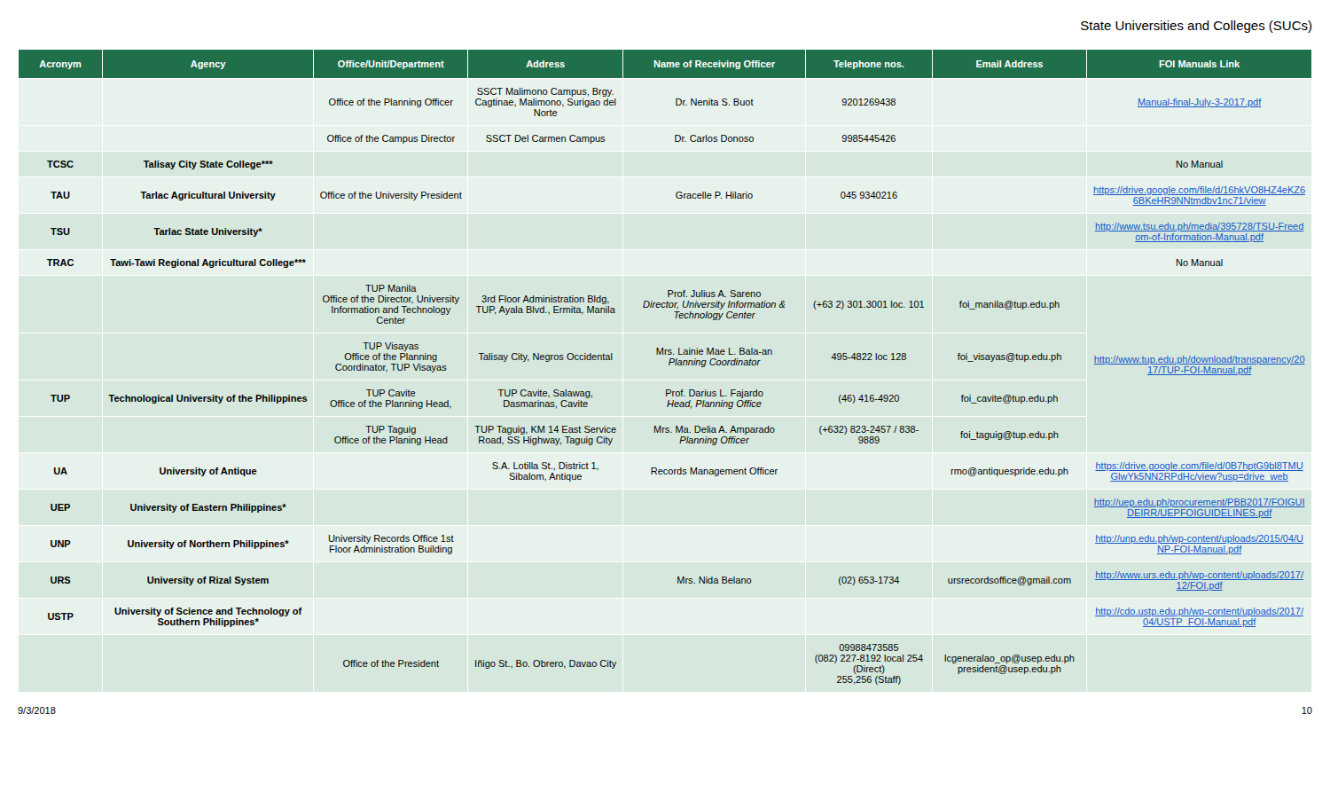State Universities and Colleges (SUCs)
| Acronym | Agency | Office/Unit/Department | Address | Name of Receiving Officer | Telephone nos. | Email Address | FOI Manuals Link |
| --- | --- | --- | --- | --- | --- | --- | --- |
| | | Office of the Planning Officer | SSCT Malimono Campus, Brgy. Cagtinae, Malimono, Surigao del Norte | Dr. Nenita S. Buot | 9201269438 | | Manual-final-July-3-2017.pdf |
| | | Office of the Campus Director | SSCT Del Carmen Campus | Dr. Carlos Donoso | 9985445426 | | |
| TCSC | Talisay City State College*** | | | | | | No Manual |
| TAU | Tarlac Agricultural University | Office of the University President | | Gracelle P. Hilario | 045 9340216 | | https://drive.google.com/file/d/16hkVO8HZ4eKZ66BKeHR9NNtmdbv1nc71/view |
| TSU | Tarlac State University* | | | | | | http://www.tsu.edu.ph/media/395728/TSU-Freedom-of-Information-Manual.pdf |
| TRAC | Tawi-Tawi Regional Agricultural College*** | | | | | | No Manual |
| | | TUP Manila Office of the Director, University Information and Technology Center | 3rd Floor Administration Bldg, TUP, Ayala Blvd., Ermita, Manila | Prof. Julius A. Sareno Director, University Information & Technology Center | (+63 2) 301.3001 loc. 101 | foi_manila@tup.edu.ph | http://www.tup.edu.ph/download/transparency/2017/TUP-FOI-Manual.pdf |
| | | TUP Visayas Office of the Planning Coordinator, TUP Visayas | Talisay City, Negros Occidental | Mrs. Lainie Mae L. Bala-an Planning Coordinator | 495-4822 loc 128 | foi_visayas@tup.edu.ph |
| TUP | Technological University of the Philippines | TUP Cavite Office of the Planning Head, | TUP Cavite, Salawag, Dasmarinas, Cavite | Prof. Darius L. Fajardo Head, Planning Office | (46) 416-4920 | foi_cavite@tup.edu.ph |
| | | TUP Taguig Office of the Planing Head | TUP Taguig, KM 14 East Service Road, SS Highway, Taguig City | Mrs. Ma. Delia A. Amparado Planning Officer | (+632) 823-2457 / 838-9889 | foi_taguig@tup.edu.ph |
| UA | University of Antique | | S.A. Lotilla St., District 1, Sibalom, Antique | Records Management Officer | | rmo@antiquespride.edu.ph | https://drive.google.com/file/d/0B7hptG9bl8TMUGlwYk5NN2RPdHc/view?usp=drive_web |
| UEP | University of Eastern Philippines* | | | | | | http://uep.edu.ph/procurement/PBB2017/FOIGUIDEIRR/UEPFOIGUIDELINES.pdf |
| UNP | University of Northern Philippines* | University Records Office 1st Floor Administration Building | | | | | http://unp.edu.ph/wp-content/uploads/2015/04/UNP-FOI-Manual.pdf |
| URS | University of Rizal System | | | Mrs. Nida Belano | (02) 653-1734 | ursrecordsoffice@gmail.com | http://www.urs.edu.ph/wp-content/uploads/2017/12/FOI.pdf |
| USTP | University of Science and Technology of Southern Philippines* | | | | | | http://cdo.ustp.edu.ph/wp-content/uploads/2017/04/USTP_FOI-Manual.pdf |
| | | Office of the President | Iñigo St., Bo. Obrero, Davao City | | 09988473585 (082) 227-8192 local 254 (Direct) 255,256 (Staff) | lcgeneralao_op@usep.edu.ph president@usep.edu.ph | |
9/3/2018 10